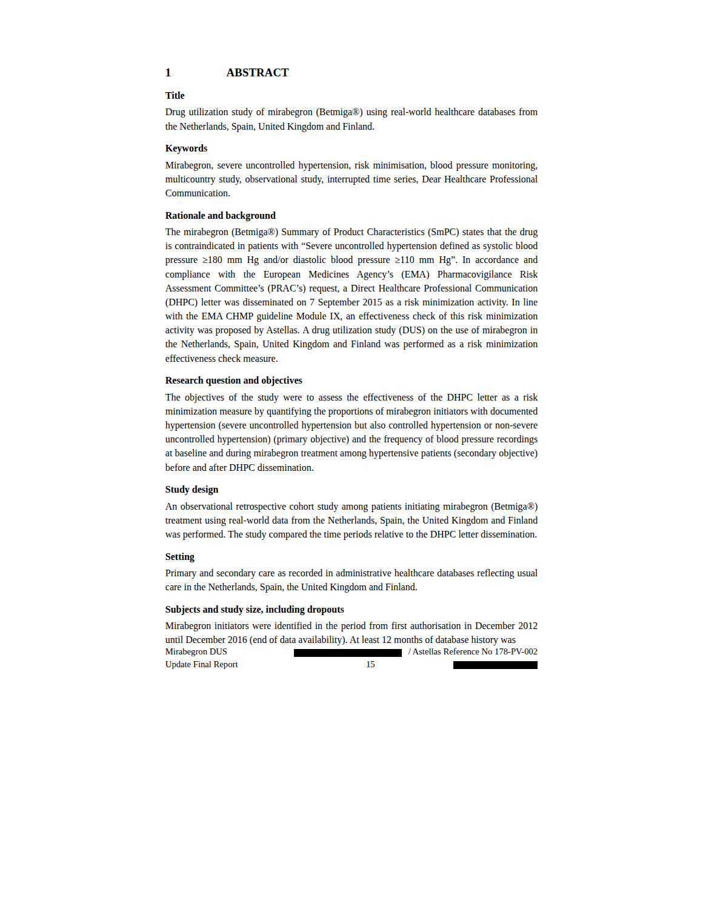1 ABSTRACT
Title
Drug utilization study of mirabegron (Betmiga®) using real-world healthcare databases from the Netherlands, Spain, United Kingdom and Finland.
Keywords
Mirabegron, severe uncontrolled hypertension, risk minimisation, blood pressure monitoring, multicountry study, observational study, interrupted time series, Dear Healthcare Professional Communication.
Rationale and background
The mirabegron (Betmiga®) Summary of Product Characteristics (SmPC) states that the drug is contraindicated in patients with “Severe uncontrolled hypertension defined as systolic blood pressure ≥180 mm Hg and/or diastolic blood pressure ≥110 mm Hg”. In accordance and compliance with the European Medicines Agency’s (EMA) Pharmacovigilance Risk Assessment Committee’s (PRAC’s) request, a Direct Healthcare Professional Communication (DHPC) letter was disseminated on 7 September 2015 as a risk minimization activity. In line with the EMA CHMP guideline Module IX, an effectiveness check of this risk minimization activity was proposed by Astellas. A drug utilization study (DUS) on the use of mirabegron in the Netherlands, Spain, United Kingdom and Finland was performed as a risk minimization effectiveness check measure.
Research question and objectives
The objectives of the study were to assess the effectiveness of the DHPC letter as a risk minimization measure by quantifying the proportions of mirabegron initiators with documented hypertension (severe uncontrolled hypertension but also controlled hypertension or non-severe uncontrolled hypertension) (primary objective) and the frequency of blood pressure recordings at baseline and during mirabegron treatment among hypertensive patients (secondary objective) before and after DHPC dissemination.
Study design
An observational retrospective cohort study among patients initiating mirabegron (Betmiga®) treatment using real-world data from the Netherlands, Spain, the United Kingdom and Finland was performed. The study compared the time periods relative to the DHPC letter dissemination.
Setting
Primary and secondary care as recorded in administrative healthcare databases reflecting usual care in the Netherlands, Spain, the United Kingdom and Finland.
Subjects and study size, including dropouts
Mirabegron initiators were identified in the period from first authorisation in December 2012 until December 2016 (end of data availability). At least 12 months of database history was
Mirabegron DUS
/ Astellas Reference No 178-PV-002
Update Final Report
15